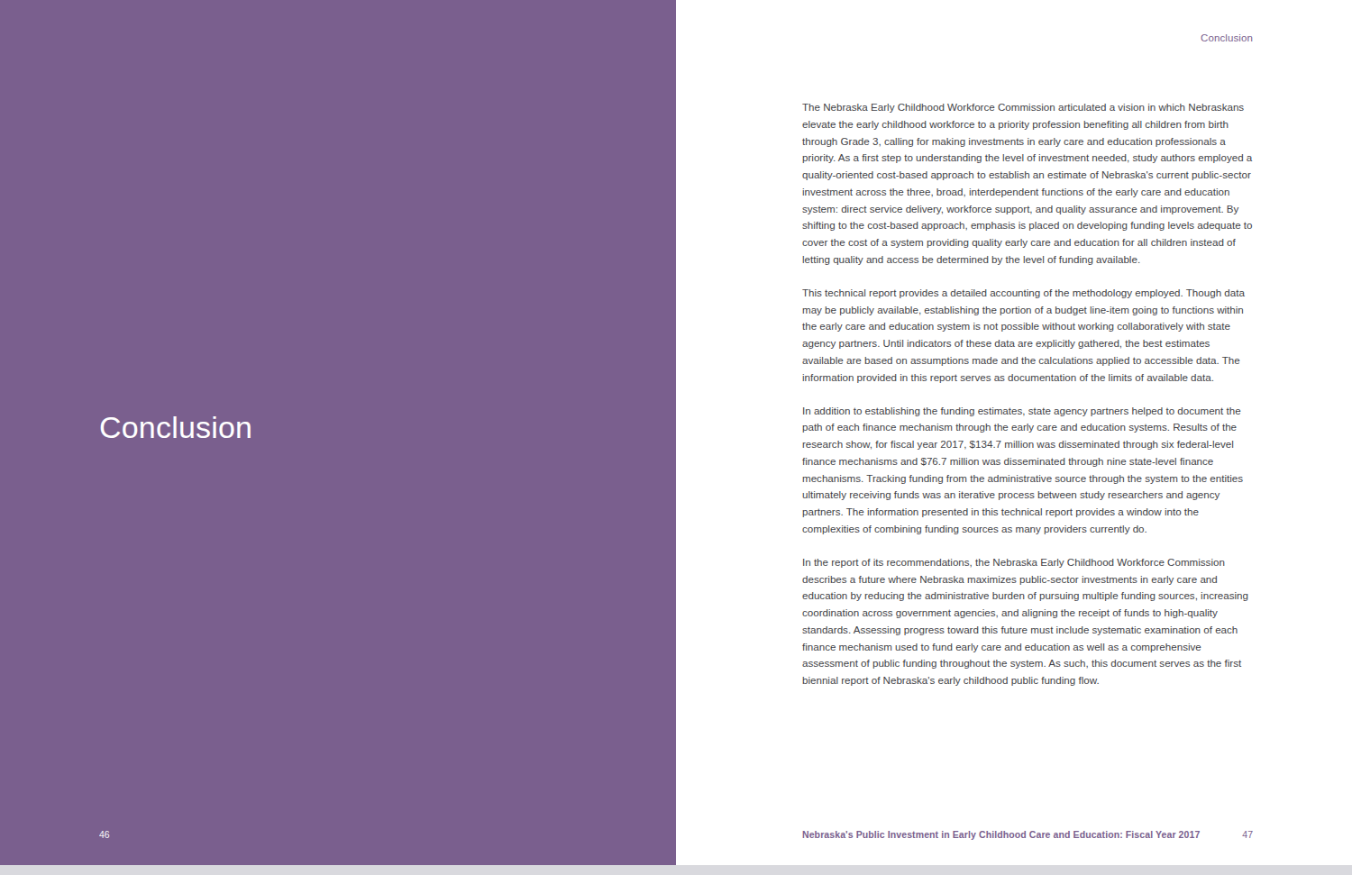Conclusion
46
Conclusion
The Nebraska Early Childhood Workforce Commission articulated a vision in which Nebraskans elevate the early childhood workforce to a priority profession benefiting all children from birth through Grade 3, calling for making investments in early care and education professionals a priority. As a first step to understanding the level of investment needed, study authors employed a quality-oriented cost-based approach to establish an estimate of Nebraska's current public-sector investment across the three, broad, interdependent functions of the early care and education system: direct service delivery, workforce support, and quality assurance and improvement. By shifting to the cost-based approach, emphasis is placed on developing funding levels adequate to cover the cost of a system providing quality early care and education for all children instead of letting quality and access be determined by the level of funding available.
This technical report provides a detailed accounting of the methodology employed. Though data may be publicly available, establishing the portion of a budget line-item going to functions within the early care and education system is not possible without working collaboratively with state agency partners. Until indicators of these data are explicitly gathered, the best estimates available are based on assumptions made and the calculations applied to accessible data. The information provided in this report serves as documentation of the limits of available data.
In addition to establishing the funding estimates, state agency partners helped to document the path of each finance mechanism through the early care and education systems. Results of the research show, for fiscal year 2017, $134.7 million was disseminated through six federal-level finance mechanisms and $76.7 million was disseminated through nine state-level finance mechanisms. Tracking funding from the administrative source through the system to the entities ultimately receiving funds was an iterative process between study researchers and agency partners. The information presented in this technical report provides a window into the complexities of combining funding sources as many providers currently do.
In the report of its recommendations, the Nebraska Early Childhood Workforce Commission describes a future where Nebraska maximizes public-sector investments in early care and education by reducing the administrative burden of pursuing multiple funding sources, increasing coordination across government agencies, and aligning the receipt of funds to high-quality standards. Assessing progress toward this future must include systematic examination of each finance mechanism used to fund early care and education as well as a comprehensive assessment of public funding throughout the system. As such, this document serves as the first biennial report of Nebraska's early childhood public funding flow.
Nebraska's Public Investment in Early Childhood Care and Education: Fiscal Year 2017 47